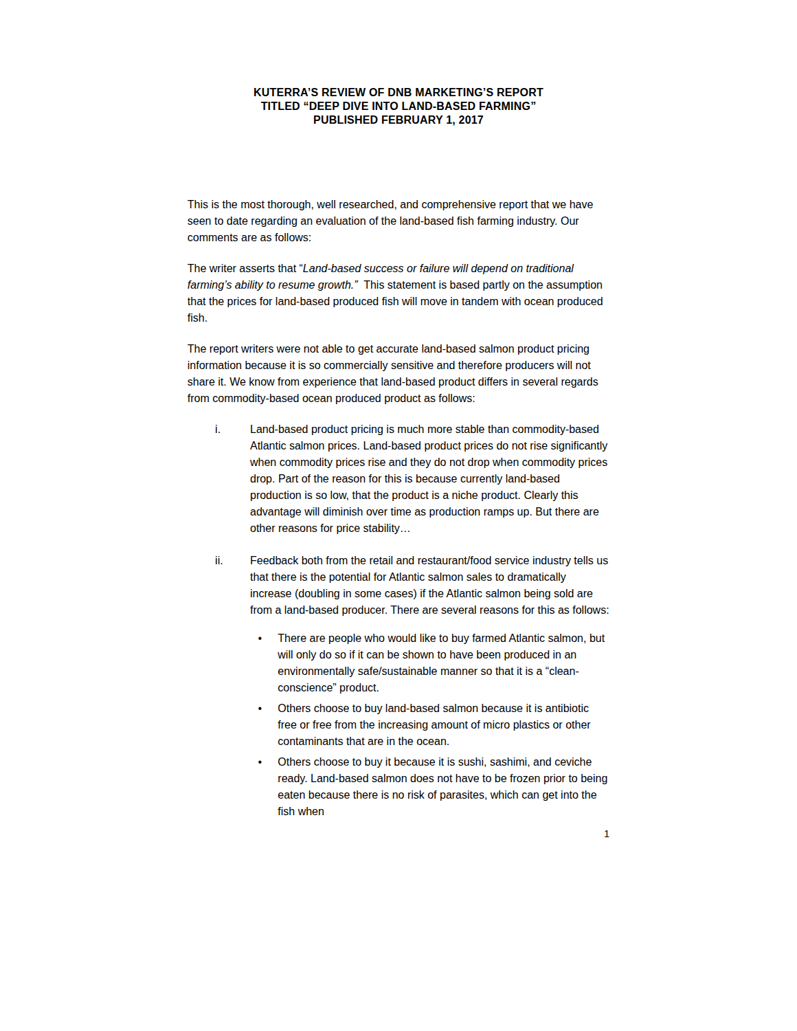Kuterra’s Review of DNB Marketing’s Report Titled “Deep Dive into Land-Based Farming” Published February 1, 2017
This is the most thorough, well researched, and comprehensive report that we have seen to date regarding an evaluation of the land-based fish farming industry. Our comments are as follows:
The writer asserts that “Land-based success or failure will depend on traditional farming’s ability to resume growth.” This statement is based partly on the assumption that the prices for land-based produced fish will move in tandem with ocean produced fish.
The report writers were not able to get accurate land-based salmon product pricing information because it is so commercially sensitive and therefore producers will not share it. We know from experience that land-based product differs in several regards from commodity-based ocean produced product as follows:
i. Land-based product pricing is much more stable than commodity-based Atlantic salmon prices. Land-based product prices do not rise significantly when commodity prices rise and they do not drop when commodity prices drop. Part of the reason for this is because currently land-based production is so low, that the product is a niche product. Clearly this advantage will diminish over time as production ramps up. But there are other reasons for price stability…
ii. Feedback both from the retail and restaurant/food service industry tells us that there is the potential for Atlantic salmon sales to dramatically increase (doubling in some cases) if the Atlantic salmon being sold are from a land-based producer. There are several reasons for this as follows:
There are people who would like to buy farmed Atlantic salmon, but will only do so if it can be shown to have been produced in an environmentally safe/sustainable manner so that it is a “clean-conscience” product.
Others choose to buy land-based salmon because it is antibiotic free or free from the increasing amount of micro plastics or other contaminants that are in the ocean.
Others choose to buy it because it is sushi, sashimi, and ceviche ready. Land-based salmon does not have to be frozen prior to being eaten because there is no risk of parasites, which can get into the fish when
1